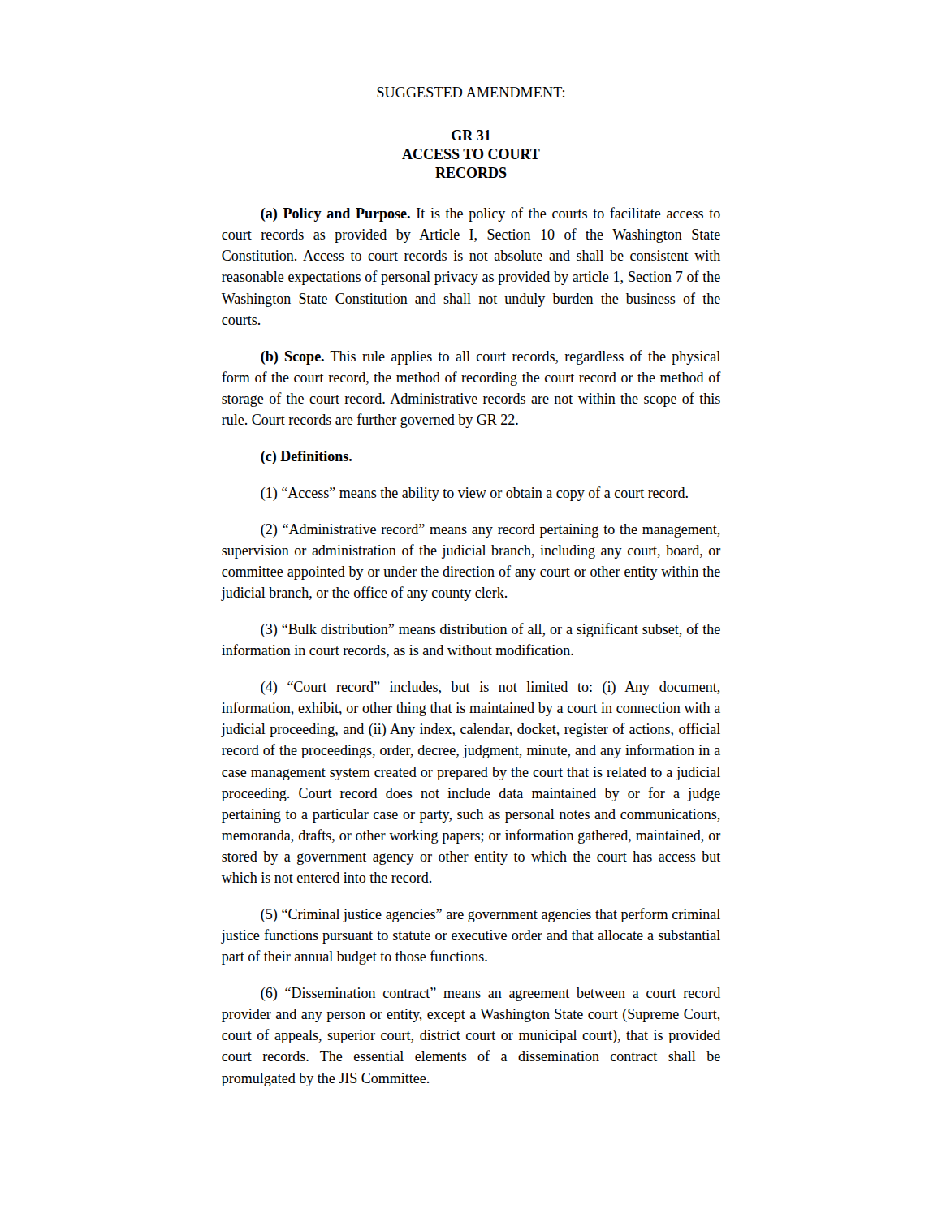SUGGESTED AMENDMENT:
GR 31 ACCESS TO COURT RECORDS
(a) Policy and Purpose. It is the policy of the courts to facilitate access to court records as provided by Article I, Section 10 of the Washington State Constitution. Access to court records is not absolute and shall be consistent with reasonable expectations of personal privacy as provided by article 1, Section 7 of the Washington State Constitution and shall not unduly burden the business of the courts.
(b) Scope. This rule applies to all court records, regardless of the physical form of the court record, the method of recording the court record or the method of storage of the court record. Administrative records are not within the scope of this rule. Court records are further governed by GR 22.
(c) Definitions.
(1) “Access” means the ability to view or obtain a copy of a court record.
(2) “Administrative record” means any record pertaining to the management, supervision or administration of the judicial branch, including any court, board, or committee appointed by or under the direction of any court or other entity within the judicial branch, or the office of any county clerk.
(3) “Bulk distribution” means distribution of all, or a significant subset, of the information in court records, as is and without modification.
(4) “Court record” includes, but is not limited to: (i) Any document, information, exhibit, or other thing that is maintained by a court in connection with a judicial proceeding, and (ii) Any index, calendar, docket, register of actions, official record of the proceedings, order, decree, judgment, minute, and any information in a case management system created or prepared by the court that is related to a judicial proceeding. Court record does not include data maintained by or for a judge pertaining to a particular case or party, such as personal notes and communications, memoranda, drafts, or other working papers; or information gathered, maintained, or stored by a government agency or other entity to which the court has access but which is not entered into the record.
(5) “Criminal justice agencies” are government agencies that perform criminal justice functions pursuant to statute or executive order and that allocate a substantial part of their annual budget to those functions.
(6) “Dissemination contract” means an agreement between a court record provider and any person or entity, except a Washington State court (Supreme Court, court of appeals, superior court, district court or municipal court), that is provided court records. The essential elements of a dissemination contract shall be promulgated by the JIS Committee.